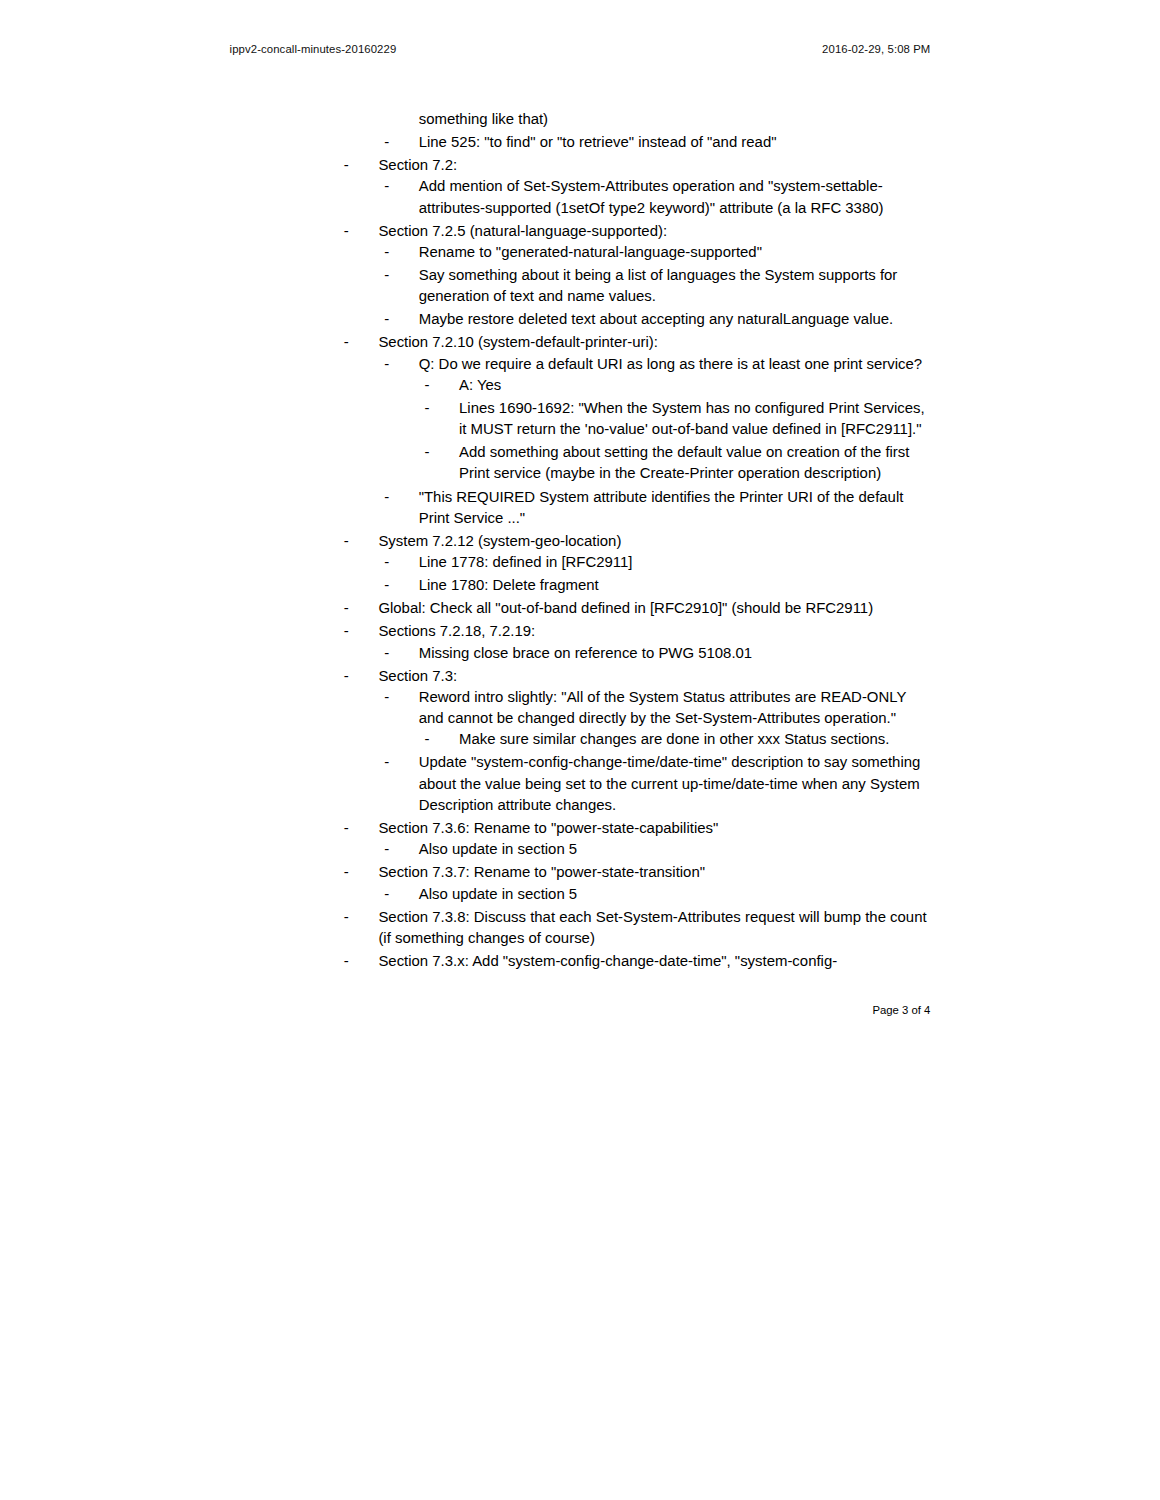ippv2-concall-minutes-20160229
2016-02-29, 5:08 PM
something like that)
-Line 525: "to find" or "to retrieve" instead of "and read"
-Section 7.2:
-Add mention of Set-System-Attributes operation and "system-settable-attributes-supported (1setOf type2 keyword)" attribute (a la RFC 3380)
-Section 7.2.5 (natural-language-supported):
-Rename to "generated-natural-language-supported"
-Say something about it being a list of languages the System supports for generation of text and name values.
-Maybe restore deleted text about accepting any naturalLanguage value.
-Section 7.2.10 (system-default-printer-uri):
-Q: Do we require a default URI as long as there is at least one print service?
-A: Yes
-Lines 1690-1692: "When the System has no configured Print Services, it MUST return the 'no-value' out-of-band value defined in [RFC2911]."
-Add something about setting the default value on creation of the first Print service (maybe in the Create-Printer operation description)
-"This REQUIRED System attribute identifies the Printer URI of the default Print Service ..."
-System 7.2.12 (system-geo-location)
-Line 1778: defined in [RFC2911]
-Line 1780: Delete fragment
-Global: Check all "out-of-band defined in [RFC2910]" (should be RFC2911)
-Sections 7.2.18, 7.2.19:
-Missing close brace on reference to PWG 5108.01
-Section 7.3:
-Reword intro slightly: "All of the System Status attributes are READ-ONLY and cannot be changed directly by the Set-System-Attributes operation."
-Make sure similar changes are done in other xxx Status sections.
-Update "system-config-change-time/date-time" description to say something about the value being set to the current up-time/date-time when any System Description attribute changes.
-Section 7.3.6: Rename to "power-state-capabilities"
-Also update in section 5
-Section 7.3.7: Rename to "power-state-transition"
-Also update in section 5
-Section 7.3.8: Discuss that each Set-System-Attributes request will bump the count (if something changes of course)
-Section 7.3.x: Add "system-config-change-date-time", "system-config-
Page 3 of 4